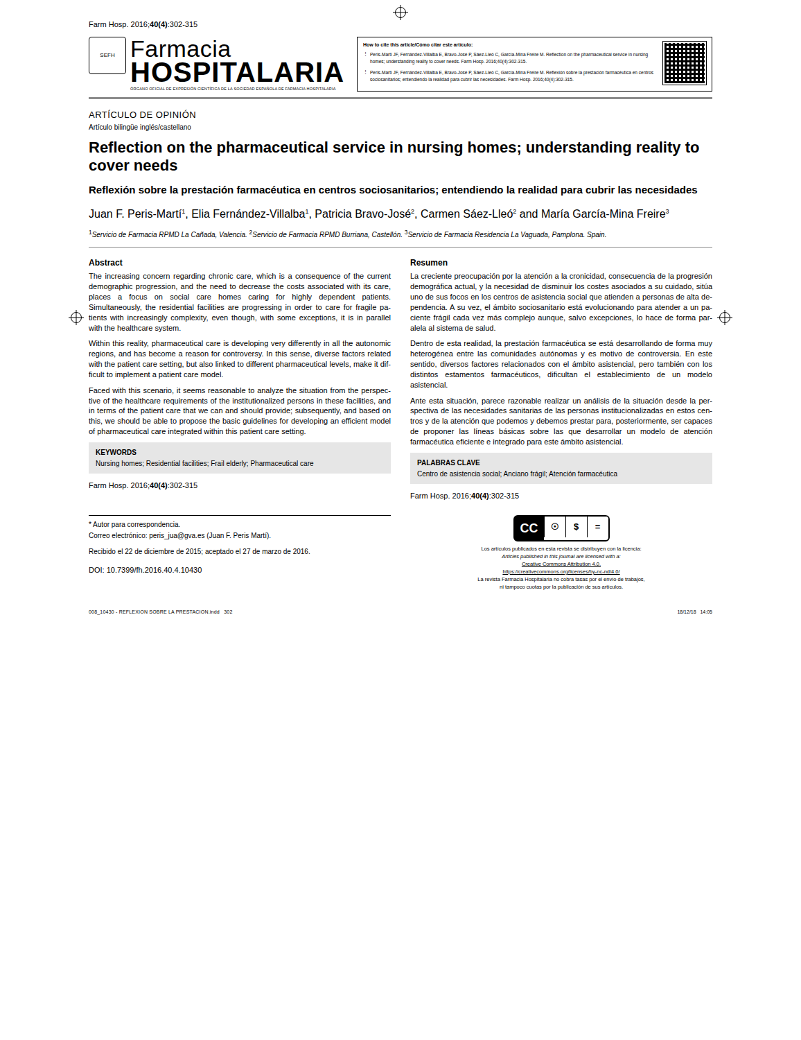Farm Hosp. 2016;40(4):302-315
SEFH
Farmacia
HOSPITALARIA
Órgano oficial de expresión científica de la Sociedad Española de Farmacia Hospitalaria
How to cite this article/Cómo citar este artículo:
Peris-Martí JF, Fernández-Villalba E, Bravo-José P, Sáez-Lleó C, García-Mina Freire M. Reflection on the pharmaceutical service in nursing homes; understanding reality to cover needs. Farm Hosp. 2016;40(4):302-315.
Peris-Martí JF, Fernández-Villalba E, Bravo-José P, Sáez-Lleó C, García-Mina Freire M. Reflexión sobre la prestación farmacéutica en centros sociosanitarios; entendiendo la realidad para cubrir las necesidades. Farm Hosp. 2016;40(4):302-315.
ARTÍCULO DE OPINIÓN
Artículo bilingüe inglés/castellano
Reflection on the pharmaceutical service in nursing homes; understanding reality to cover needs
Reflexión sobre la prestación farmacéutica en centros sociosanitarios; entendiendo la realidad para cubrir las necesidades
Juan F. Peris-Martí1, Elia Fernández-Villalba1, Patricia Bravo-José2, Carmen Sáez-Lleó2 and María García-Mina Freire3
1Servicio de Farmacia RPMD La Cañada, Valencia. 2Servicio de Farmacia RPMD Burriana, Castellón. 3Servicio de Farmacia Residencia La Vaguada, Pamplona. Spain.
Abstract
The increasing concern regarding chronic care, which is a consequence of the current demographic progression, and the need to decrease the costs associated with its care, places a focus on social care homes caring for highly dependent patients. Simultaneously, the residential facilities are progressing in order to care for fragile patients with increasingly complexity, even though, with some exceptions, it is in parallel with the healthcare system.
Within this reality, pharmaceutical care is developing very differently in all the autonomic regions, and has become a reason for controversy. In this sense, diverse factors related with the patient care setting, but also linked to different pharmaceutical levels, make it difficult to implement a patient care model.
Faced with this scenario, it seems reasonable to analyze the situation from the perspective of the healthcare requirements of the institutionalized persons in these facilities, and in terms of the patient care that we can and should provide; subsequently, and based on this, we should be able to propose the basic guidelines for developing an efficient model of pharmaceutical care integrated within this patient care setting.
KEYWORDS
Nursing homes; Residential facilities; Frail elderly; Pharmaceutical care
Farm Hosp. 2016;40(4):302-315
Resumen
La creciente preocupación por la atención a la cronicidad, consecuencia de la progresión demográfica actual, y la necesidad de disminuir los costes asociados a su cuidado, sitúa uno de sus focos en los centros de asistencia social que atienden a personas de alta dependencia. A su vez, el ámbito sociosanitario está evolucionando para atender a un paciente frágil cada vez más complejo aunque, salvo excepciones, lo hace de forma paralela al sistema de salud.
Dentro de esta realidad, la prestación farmacéutica se está desarrollando de forma muy heterogénea entre las comunidades autónomas y es motivo de controversia. En este sentido, diversos factores relacionados con el ámbito asistencial, pero también con los distintos estamentos farmacéuticos, dificultan el establecimiento de un modelo asistencial.
Ante esta situación, parece razonable realizar un análisis de la situación desde la perspectiva de las necesidades sanitarias de las personas institucionalizadas en estos centros y de la atención que podemos y debemos prestar para, posteriormente, ser capaces de proponer las líneas básicas sobre las que desarrollar un modelo de atención farmacéutica eficiente e integrado para este ámbito asistencial.
PALABRAS CLAVE
Centro de asistencia social; Anciano frágil; Atención farmacéutica
Farm Hosp. 2016;40(4):302-315
* Autor para correspondencia.
Correo electrónico: peris_jua@gva.es (Juan F. Peris Martí).
Recibido el 22 de diciembre de 2015; aceptado el 27 de marzo de 2016.
DOI: 10.7399/fh.2016.40.4.10430
CC
☉ $ =
Los artículos publicados en esta revista se distribuyen con la licencia:
Articles published in this journal are licensed with a:
Creative Commons Attribution 4.0.
https://creativecommons.org/licenses/by-nc-nd/4.0/
La revista Farmacia Hospitalaria no cobra tasas por el envío de trabajos,
ni tampoco cuotas por la publicación de sus artículos.
008_10430 - REFLEXION SOBRE LA PRESTACION.indd 302
18/12/18 14:05